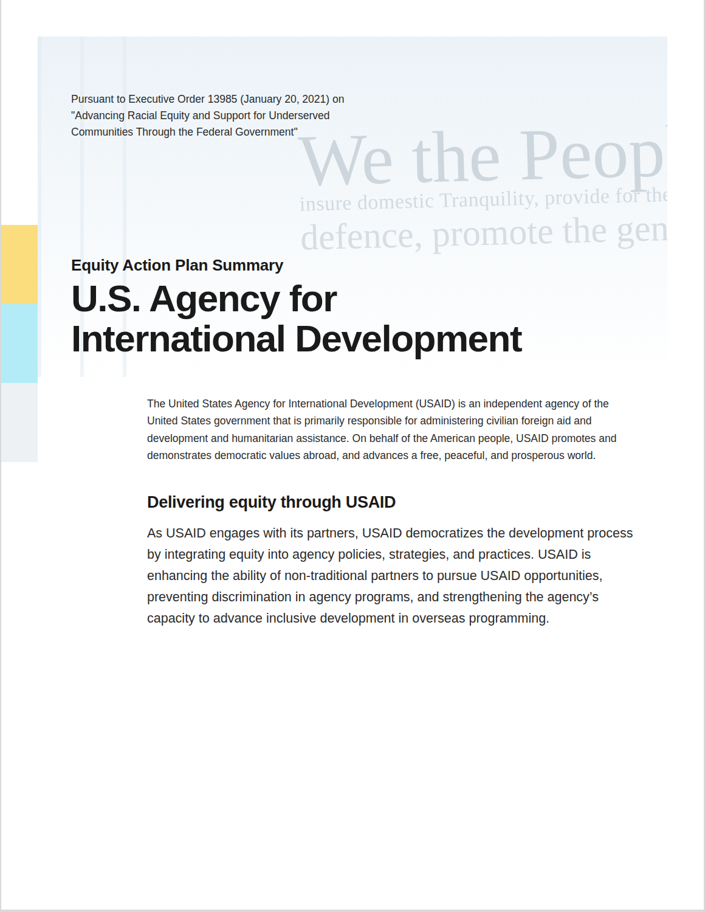We the People insure domestic Tranquility, provide for the common defence, promote the general Welfare
Pursuant to Executive Order 13985 (January 20, 2021) on
"Advancing Racial Equity and Support for Underserved
Communities Through the Federal Government"
Equity Action Plan Summary
U.S. Agency for
International Development
The United States Agency for International Development (USAID) is an independent agency of the United States government that is primarily responsible for administering civilian foreign aid and development and humanitarian assistance. On behalf of the American people, USAID promotes and demonstrates democratic values abroad, and advances a free, peaceful, and prosperous world.
Delivering equity through USAID
As USAID engages with its partners, USAID democratizes the development process by integrating equity into agency policies, strategies, and practices. USAID is enhancing the ability of non-traditional partners to pursue USAID opportunities, preventing discrimination in agency programs, and strengthening the agency’s capacity to advance inclusive development in overseas programming.